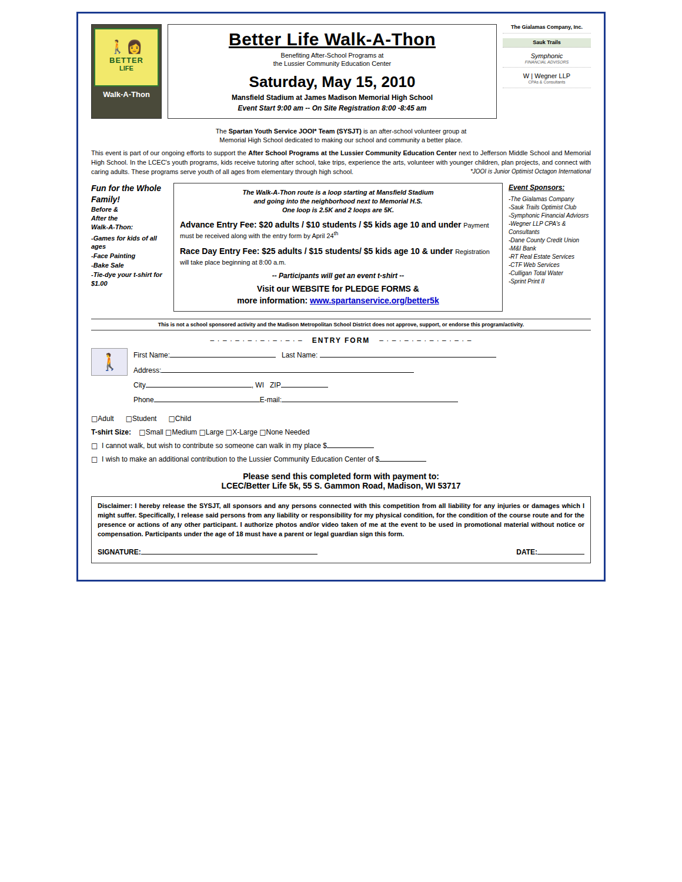🚶👩 BETTER LIFE
Walk-A-Thon
Better Life Walk-A-Thon
Benefiting After-School Programs at
the Lussier Community Education Center
Saturday, May 15, 2010
Mansfield Stadium at James Madison Memorial High School
Event Start 9:00 am -- On Site Registration 8:00 -8:45 am
The Gialamas Company, Inc.
Sauk Trails
SymphonicFINANCIAL ADVISORS
W | Wegner LLPCPAs & Consultants
The Spartan Youth Service JOOI* Team (SYSJT) is an after-school volunteer group at
Memorial High School dedicated to making our school and community a better place.
This event is part of our ongoing efforts to support the After School Programs at the Lussier Community Education Center next to Jefferson Middle School and Memorial High School. In the LCEC's youth programs, kids receive tutoring after school, take trips, experience the arts, volunteer with younger children, plan projects, and connect with caring adults. These programs serve youth of all ages from elementary through high school. *JOOI is Junior Optimist Octagon International
Fun for the Whole Family! Before &
After the
Walk-A-Thon:
-Games for kids of all ages
-Face Painting
-Bake Sale
-Tie-dye your t-shirt for $1.00
The Walk-A-Thon route is a loop starting at Mansfield Stadium
and going into the neighborhood next to Memorial H.S.
One loop is 2.5K and 2 loops are 5K.
Advance Entry Fee: $20 adults / $10 students / $5 kids age 10 and under Payment must be received along with the entry form by April 24th
Race Day Entry Fee: $25 adults / $15 students/ $5 kids age 10 & under Registration will take place beginning at 8:00 a.m.
-- Participants will get an event t-shirt --
Visit our WEBSITE for PLEDGE FORMS &
more information: www.spartanservice.org/better5k
Event Sponsors:
-The Gialamas Company
-Sauk Trails Optimist Club
-Symphonic Financial Adviosrs
-Wegner LLP CPA's & Consultants
-Dane County Credit Union
-M&I Bank
-RT Real Estate Services
-CTF Web Services
-Culligan Total Water
-Sprint Print II
This is not a school sponsored activity and the Madison Metropolitan School District does not approve, support, or endorse this program/activity.
– · – · – · – · – · – · – · – ENTRY FORM – · – · – · – · – · – · – · –
🚶
First Name: Last Name: Address: City , WI ZIP Phone E-mail:
□Adult □Student □Child T-shirt Size: □Small □Medium □Large □X-Large □None Needed □ I cannot walk, but wish to contribute so someone can walk in my place $ □ I wish to make an additional contribution to the Lussier Community Education Center of $
Please send this completed form with payment to:
LCEC/Better Life 5k, 55 S. Gammon Road, Madison, WI 53717
Disclaimer: I hereby release the SYSJT, all sponsors and any persons connected with this competition from all liability for any injuries or damages which I might suffer. Specifically, I release said persons from any liability or responsibility for my physical condition, for the condition of the course route and for the presence or actions of any other participant. I authorize photos and/or video taken of me at the event to be used in promotional material without notice or compensation. Participants under the age of 18 must have a parent or legal guardian sign this form.
SIGNATURE:
DATE: